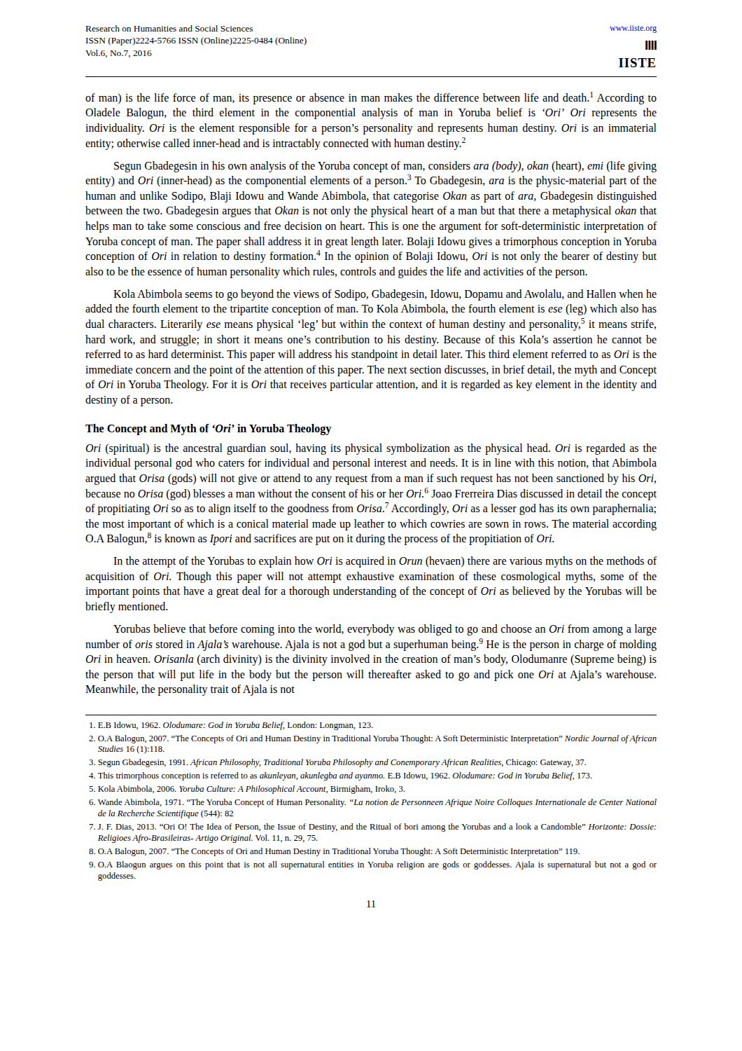Research on Humanities and Social Sciences
ISSN (Paper)2224-5766 ISSN (Online)2225-0484 (Online)
Vol.6, No.7, 2016
www.iiste.org
IIII
IISTE
of man) is the life force of man, its presence or absence in man makes the difference between life and death.1 According to Oladele Balogun, the third element in the componential analysis of man in Yoruba belief is ‘Ori’ Ori represents the individuality. Ori is the element responsible for a person’s personality and represents human destiny. Ori is an immaterial entity; otherwise called inner-head and is intractably connected with human destiny.2
Segun Gbadegesin in his own analysis of the Yoruba concept of man, considers ara (body), okan (heart), emi (life giving entity) and Ori (inner-head) as the componential elements of a person.3 To Gbadegesin, ara is the physic-material part of the human and unlike Sodipo, Blaji Idowu and Wande Abimbola, that categorise Okan as part of ara, Gbadegesin distinguished between the two. Gbadegesin argues that Okan is not only the physical heart of a man but that there a metaphysical okan that helps man to take some conscious and free decision on heart. This is one the argument for soft-deterministic interpretation of Yoruba concept of man. The paper shall address it in great length later. Bolaji Idowu gives a trimorphous conception in Yoruba conception of Ori in relation to destiny formation.4 In the opinion of Bolaji Idowu, Ori is not only the bearer of destiny but also to be the essence of human personality which rules, controls and guides the life and activities of the person.
Kola Abimbola seems to go beyond the views of Sodipo, Gbadegesin, Idowu, Dopamu and Awolalu, and Hallen when he added the fourth element to the tripartite conception of man. To Kola Abimbola, the fourth element is ese (leg) which also has dual characters. Literarily ese means physical ‘leg’ but within the context of human destiny and personality,5 it means strife, hard work, and struggle; in short it means one’s contribution to his destiny. Because of this Kola’s assertion he cannot be referred to as hard determinist. This paper will address his standpoint in detail later. This third element referred to as Ori is the immediate concern and the point of the attention of this paper. The next section discusses, in brief detail, the myth and Concept of Ori in Yoruba Theology. For it is Ori that receives particular attention, and it is regarded as key element in the identity and destiny of a person.
The Concept and Myth of ‘Ori’ in Yoruba Theology
Ori (spiritual) is the ancestral guardian soul, having its physical symbolization as the physical head. Ori is regarded as the individual personal god who caters for individual and personal interest and needs. It is in line with this notion, that Abimbola argued that Orisa (gods) will not give or attend to any request from a man if such request has not been sanctioned by his Ori, because no Orisa (god) blesses a man without the consent of his or her Ori.6 Joao Frerreira Dias discussed in detail the concept of propitiating Ori so as to align itself to the goodness from Orisa.7 Accordingly, Ori as a lesser god has its own paraphernalia; the most important of which is a conical material made up leather to which cowries are sown in rows. The material according O.A Balogun,8 is known as Ipori and sacrifices are put on it during the process of the propitiation of Ori.
In the attempt of the Yorubas to explain how Ori is acquired in Orun (hevaen) there are various myths on the methods of acquisition of Ori. Though this paper will not attempt exhaustive examination of these cosmological myths, some of the important points that have a great deal for a thorough understanding of the concept of Ori as believed by the Yorubas will be briefly mentioned.
Yorubas believe that before coming into the world, everybody was obliged to go and choose an Ori from among a large number of oris stored in Ajala’s warehouse. Ajala is not a god but a superhuman being.9 He is the person in charge of molding Ori in heaven. Orisanla (arch divinity) is the divinity involved in the creation of man’s body, Olodumanre (Supreme being) is the person that will put life in the body but the person will thereafter asked to go and pick one Ori at Ajala’s warehouse. Meanwhile, the personality trait of Ajala is not
E.B Idowu, 1962. Olodumare: God in Yoruba Belief, London: Longman, 123.
O.A Balogun, 2007. “The Concepts of Ori and Human Destiny in Traditional Yoruba Thought: A Soft Deterministic Interpretation” Nordic Journal of African Studies 16 (1):118.
Segun Gbadegesin, 1991. African Philosophy, Traditional Yoruba Philosophy and Conemporary African Realities, Chicago: Gateway, 37.
This trimorphous conception is referred to as akunleyan, akunlegba and ayanmo. E.B Idowu, 1962. Olodumare: God in Yoruba Belief, 173.
Kola Abimbola, 2006. Yoruba Culture: A Philosophical Account, Birmigham, Iroko, 3.
Wande Abimbola, 1971. “The Yoruba Concept of Human Personality. “La notion de Personneen Afrique Noire Colloques Internationale de Center National de la Recherche Scientifique (544): 82
J. F. Dias, 2013. “Ori O! The Idea of Person, the Issue of Destiny, and the Ritual of bori among the Yorubas and a look a Candomble” Horizonte: Dossie: Religioes Afro-Brasileiras- Artigo Original. Vol. 11, n. 29, 75.
O.A Balogun, 2007. “The Concepts of Ori and Human Destiny in Traditional Yoruba Thought: A Soft Deterministic Interpretation” 119.
O.A Blaogun argues on this point that is not all supernatural entities in Yoruba religion are gods or goddesses. Ajala is supernatural but not a god or goddesses.
11